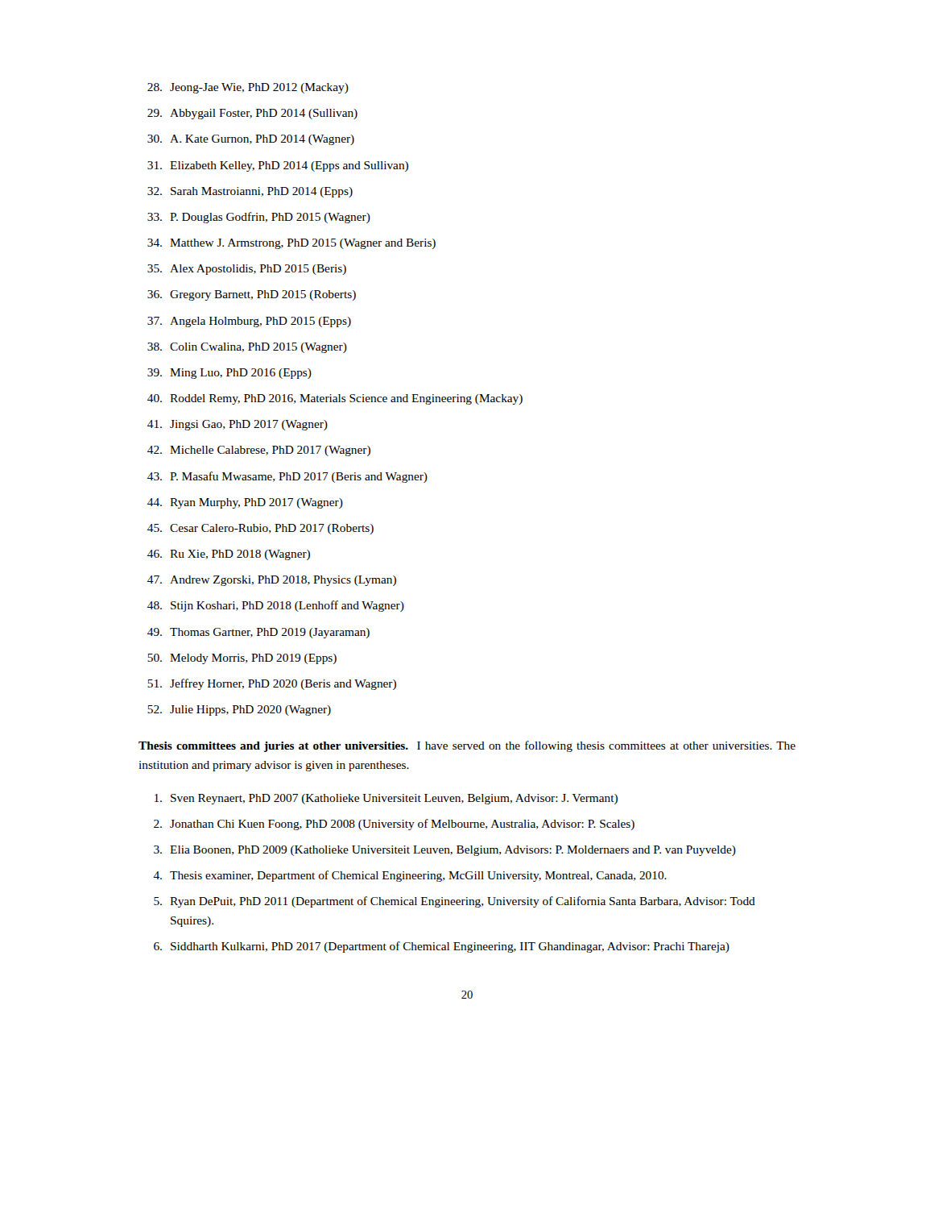Jeong-Jae Wie, PhD 2012 (Mackay)
Abbygail Foster, PhD 2014 (Sullivan)
A. Kate Gurnon, PhD 2014 (Wagner)
Elizabeth Kelley, PhD 2014 (Epps and Sullivan)
Sarah Mastroianni, PhD 2014 (Epps)
P. Douglas Godfrin, PhD 2015 (Wagner)
Matthew J. Armstrong, PhD 2015 (Wagner and Beris)
Alex Apostolidis, PhD 2015 (Beris)
Gregory Barnett, PhD 2015 (Roberts)
Angela Holmburg, PhD 2015 (Epps)
Colin Cwalina, PhD 2015 (Wagner)
Ming Luo, PhD 2016 (Epps)
Roddel Remy, PhD 2016, Materials Science and Engineering (Mackay)
Jingsi Gao, PhD 2017 (Wagner)
Michelle Calabrese, PhD 2017 (Wagner)
P. Masafu Mwasame, PhD 2017 (Beris and Wagner)
Ryan Murphy, PhD 2017 (Wagner)
Cesar Calero-Rubio, PhD 2017 (Roberts)
Ru Xie, PhD 2018 (Wagner)
Andrew Zgorski, PhD 2018, Physics (Lyman)
Stijn Koshari, PhD 2018 (Lenhoff and Wagner)
Thomas Gartner, PhD 2019 (Jayaraman)
Melody Morris, PhD 2019 (Epps)
Jeffrey Horner, PhD 2020 (Beris and Wagner)
Julie Hipps, PhD 2020 (Wagner)
Thesis committees and juries at other universities. I have served on the following thesis committees at other universities. The institution and primary advisor is given in parentheses.
Sven Reynaert, PhD 2007 (Katholieke Universiteit Leuven, Belgium, Advisor: J. Vermant)
Jonathan Chi Kuen Foong, PhD 2008 (University of Melbourne, Australia, Advisor: P. Scales)
Elia Boonen, PhD 2009 (Katholieke Universiteit Leuven, Belgium, Advisors: P. Moldernaers and P. van Puyvelde)
Thesis examiner, Department of Chemical Engineering, McGill University, Montreal, Canada, 2010.
Ryan DePuit, PhD 2011 (Department of Chemical Engineering, University of California Santa Barbara, Advisor: Todd Squires).
Siddharth Kulkarni, PhD 2017 (Department of Chemical Engineering, IIT Ghandinagar, Advisor: Prachi Thareja)
20